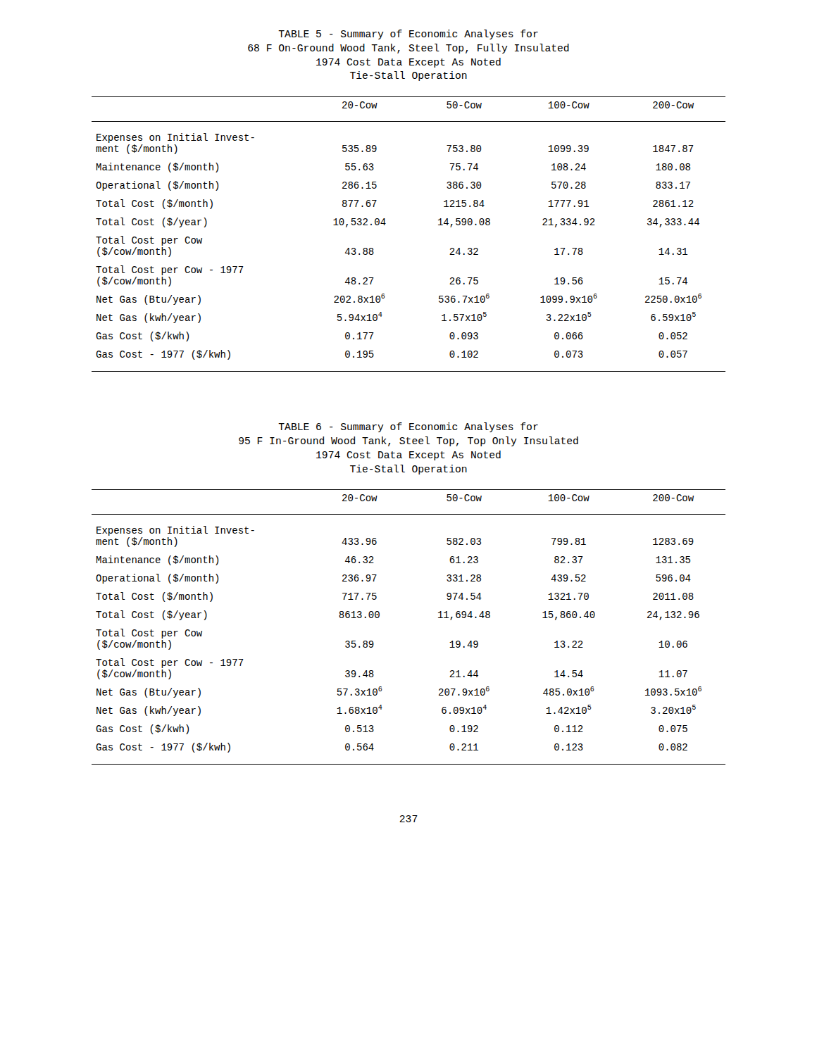TABLE 5 - Summary of Economic Analyses for 68 F On-Ground Wood Tank, Steel Top, Fully Insulated 1974 Cost Data Except As Noted Tie-Stall Operation
| | 20-Cow | 50-Cow | 100-Cow | 200-Cow |
| --- | --- | --- | --- | --- |
| Expenses on Initial Invest- ment ($/month) | 535.89 | 753.80 | 1099.39 | 1847.87 |
| Maintenance ($/month) | 55.63 | 75.74 | 108.24 | 180.08 |
| Operational ($/month) | 286.15 | 386.30 | 570.28 | 833.17 |
| Total Cost ($/month) | 877.67 | 1215.84 | 1777.91 | 2861.12 |
| Total Cost ($/year) | 10,532.04 | 14,590.08 | 21,334.92 | 34,333.44 |
| Total Cost per Cow ($/cow/month) | 43.88 | 24.32 | 17.78 | 14.31 |
| Total Cost per Cow - 1977 ($/cow/month) | 48.27 | 26.75 | 19.56 | 15.74 |
| Net Gas (Btu/year) | 202.8x10 6 | 536.7x10 6 | 1099.9x10 6 | 2250.0x10 6 |
| Net Gas (kwh/year) | 5.94x10 4 | 1.57x10 5 | 3.22x10 5 | 6.59x10 5 |
| Gas Cost ($/kwh) | 0.177 | 0.093 | 0.066 | 0.052 |
| Gas Cost - 1977 ($/kwh) | 0.195 | 0.102 | 0.073 | 0.057 |
TABLE 6 - Summary of Economic Analyses for 95 F In-Ground Wood Tank, Steel Top, Top Only Insulated 1974 Cost Data Except As Noted Tie-Stall Operation
| | 20-Cow | 50-Cow | 100-Cow | 200-Cow |
| --- | --- | --- | --- | --- |
| Expenses on Initial Invest- ment ($/month) | 433.96 | 582.03 | 799.81 | 1283.69 |
| Maintenance ($/month) | 46.32 | 61.23 | 82.37 | 131.35 |
| Operational ($/month) | 236.97 | 331.28 | 439.52 | 596.04 |
| Total Cost ($/month) | 717.75 | 974.54 | 1321.70 | 2011.08 |
| Total Cost ($/year) | 8613.00 | 11,694.48 | 15,860.40 | 24,132.96 |
| Total Cost per Cow ($/cow/month) | 35.89 | 19.49 | 13.22 | 10.06 |
| Total Cost per Cow - 1977 ($/cow/month) | 39.48 | 21.44 | 14.54 | 11.07 |
| Net Gas (Btu/year) | 57.3x10 6 | 207.9x10 6 | 485.0x10 6 | 1093.5x10 6 |
| Net Gas (kwh/year) | 1.68x10 4 | 6.09x10 4 | 1.42x10 5 | 3.20x10 5 |
| Gas Cost ($/kwh) | 0.513 | 0.192 | 0.112 | 0.075 |
| Gas Cost - 1977 ($/kwh) | 0.564 | 0.211 | 0.123 | 0.082 |
237